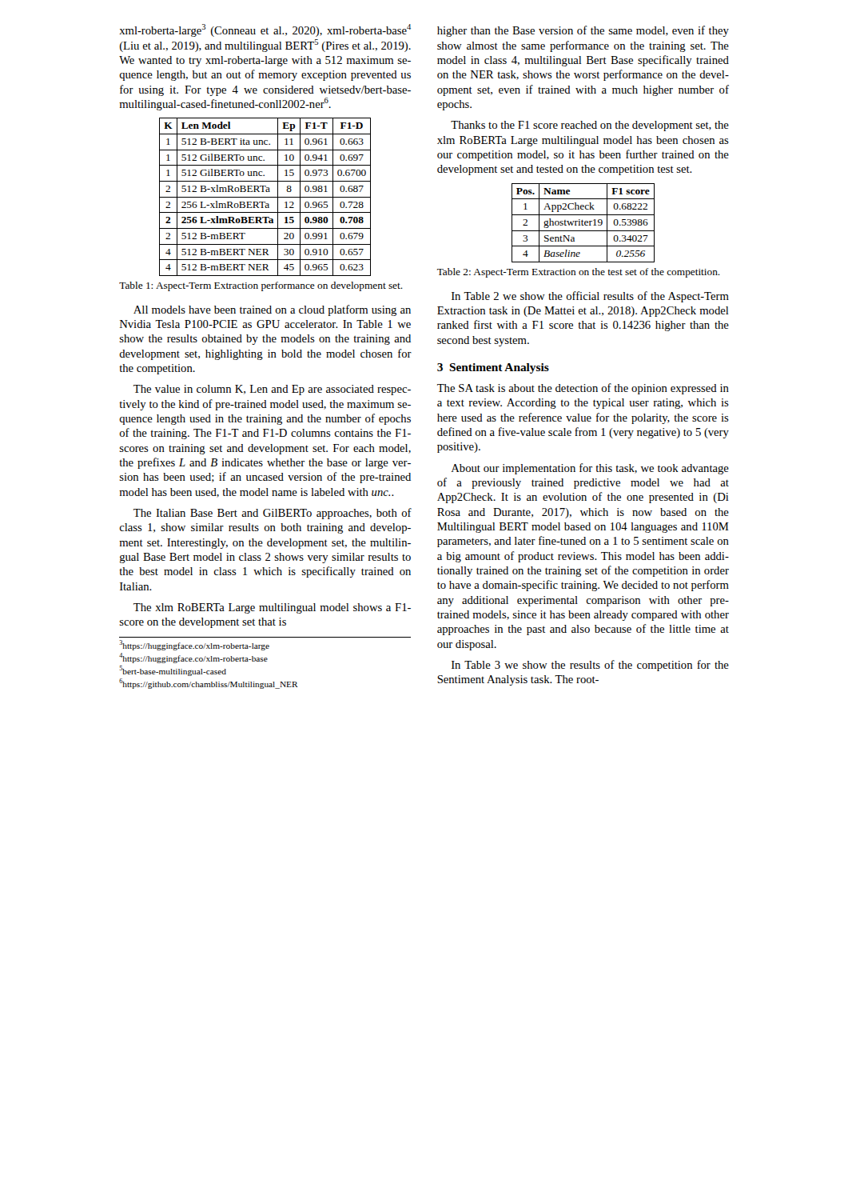xml-roberta-large3 (Conneau et al., 2020), xml-roberta-base4 (Liu et al., 2019), and multilingual BERT5 (Pires et al., 2019). We wanted to try xml-roberta-large with a 512 maximum sequence length, but an out of memory exception prevented us for using it. For type 4 we considered wietsedv/bert-base-multilingual-cased-finetuned-conll2002-ner6.
| K | Len Model | Ep | F1-T | F1-D |
| --- | --- | --- | --- | --- |
| 1 | 512 B-BERT ita unc. | 11 | 0.961 | 0.663 |
| 1 | 512 GilBERTo unc. | 10 | 0.941 | 0.697 |
| 1 | 512 GilBERTo unc. | 15 | 0.973 | 0.6700 |
| 2 | 512 B-xlmRoBERTa | 8 | 0.981 | 0.687 |
| 2 | 256 L-xlmRoBERTa | 12 | 0.965 | 0.728 |
| 2 | 256 L-xlmRoBERTa | 15 | 0.980 | 0.708 |
| 2 | 512 B-mBERT | 20 | 0.991 | 0.679 |
| 4 | 512 B-mBERT NER | 30 | 0.910 | 0.657 |
| 4 | 512 B-mBERT NER | 45 | 0.965 | 0.623 |
Table 1: Aspect-Term Extraction performance on development set.
All models have been trained on a cloud platform using an Nvidia Tesla P100-PCIE as GPU accelerator. In Table 1 we show the results obtained by the models on the training and development set, highlighting in bold the model chosen for the competition.
The value in column K, Len and Ep are associated respectively to the kind of pre-trained model used, the maximum sequence length used in the training and the number of epochs of the training. The F1-T and F1-D columns contains the F1-scores on training set and development set. For each model, the prefixes L and B indicates whether the base or large version has been used; if an uncased version of the pre-trained model has been used, the model name is labeled with unc..
The Italian Base Bert and GilBERTo approaches, both of class 1, show similar results on both training and development set. Interestingly, on the development set, the multilingual Base Bert model in class 2 shows very similar results to the best model in class 1 which is specifically trained on Italian.
The xlm RoBERTa Large multilingual model shows a F1-score on the development set that is
3https://huggingface.co/xlm-roberta-large
4https://huggingface.co/xlm-roberta-base
5bert-base-multilingual-cased
6https://github.com/chambliss/Multilingual_NER
higher than the Base version of the same model, even if they show almost the same performance on the training set. The model in class 4, multilingual Bert Base specifically trained on the NER task, shows the worst performance on the development set, even if trained with a much higher number of epochs.
Thanks to the F1 score reached on the development set, the xlm RoBERTa Large multilingual model has been chosen as our competition model, so it has been further trained on the development set and tested on the competition test set.
| Pos. | Name | F1 score |
| --- | --- | --- |
| 1 | App2Check | 0.68222 |
| 2 | ghostwriter19 | 0.53986 |
| 3 | SentNa | 0.34027 |
| 4 | Baseline | 0.2556 |
Table 2: Aspect-Term Extraction on the test set of the competition.
In Table 2 we show the official results of the Aspect-Term Extraction task in (De Mattei et al., 2018). App2Check model ranked first with a F1 score that is 0.14236 higher than the second best system.
3 Sentiment Analysis
The SA task is about the detection of the opinion expressed in a text review. According to the typical user rating, which is here used as the reference value for the polarity, the score is defined on a five-value scale from 1 (very negative) to 5 (very positive).
About our implementation for this task, we took advantage of a previously trained predictive model we had at App2Check. It is an evolution of the one presented in (Di Rosa and Durante, 2017), which is now based on the Multilingual BERT model based on 104 languages and 110M parameters, and later fine-tuned on a 1 to 5 sentiment scale on a big amount of product reviews. This model has been additionally trained on the training set of the competition in order to have a domain-specific training. We decided to not perform any additional experimental comparison with other pre-trained models, since it has been already compared with other approaches in the past and also because of the little time at our disposal.
In Table 3 we show the results of the competition for the Sentiment Analysis task. The root-